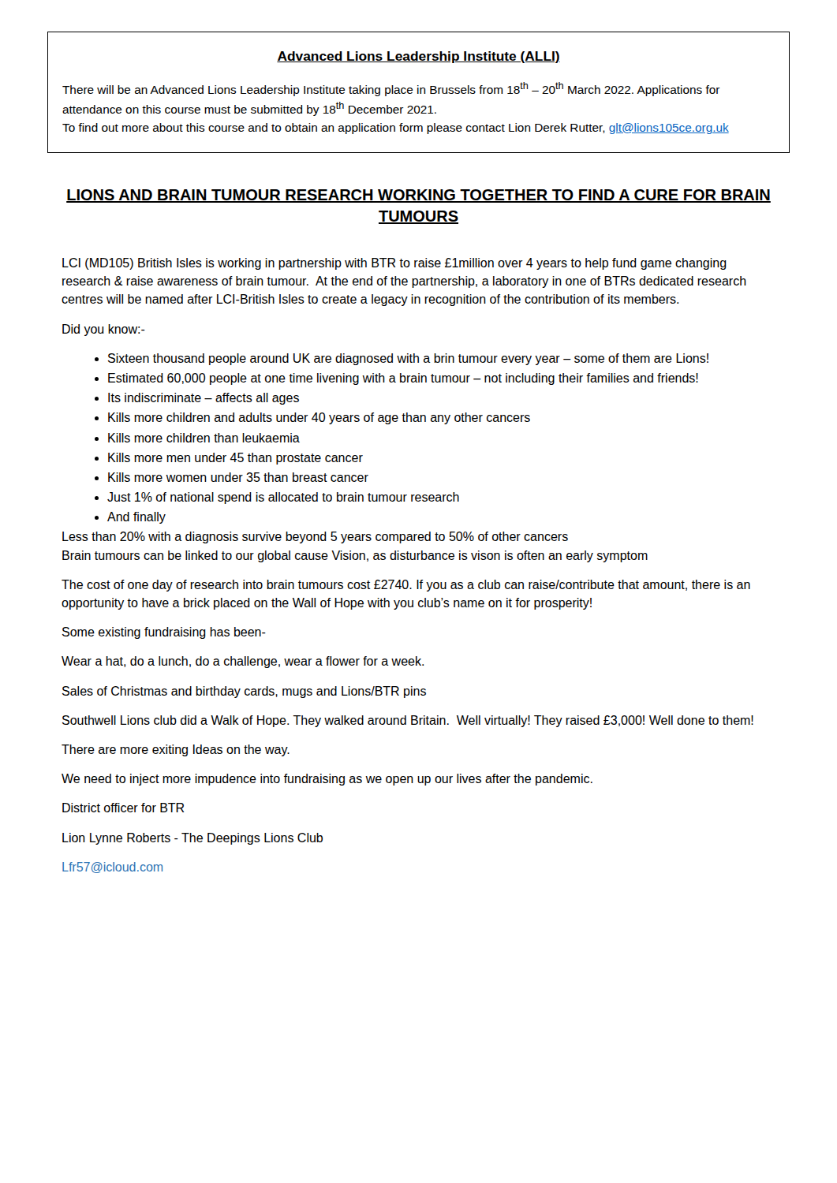Advanced Lions Leadership Institute (ALLI)
There will be an Advanced Lions Leadership Institute taking place in Brussels from 18th – 20th March 2022. Applications for attendance on this course must be submitted by 18th December 2021.
To find out more about this course and to obtain an application form please contact Lion Derek Rutter, glt@lions105ce.org.uk
LIONS AND BRAIN TUMOUR RESEARCH WORKING TOGETHER TO FIND A CURE FOR BRAIN TUMOURS
LCI (MD105) British Isles is working in partnership with BTR to raise £1million over 4 years to help fund game changing research & raise awareness of brain tumour. At the end of the partnership, a laboratory in one of BTRs dedicated research centres will be named after LCI-British Isles to create a legacy in recognition of the contribution of its members.
Did you know:-
Sixteen thousand people around UK are diagnosed with a brin tumour every year – some of them are Lions!
Estimated 60,000 people at one time livening with a brain tumour – not including their families and friends!
Its indiscriminate – affects all ages
Kills more children and adults under 40 years of age than any other cancers
Kills more children than leukaemia
Kills more men under 45 than prostate cancer
Kills more women under 35 than breast cancer
Just 1% of national spend is allocated to brain tumour research
And finally
Less than 20% with a diagnosis survive beyond 5 years compared to 50% of other cancers
Brain tumours can be linked to our global cause Vision, as disturbance is vison is often an early symptom
The cost of one day of research into brain tumours cost £2740. If you as a club can raise/contribute that amount, there is an opportunity to have a brick placed on the Wall of Hope with you club’s name on it for prosperity!
Some existing fundraising has been-
Wear a hat, do a lunch, do a challenge, wear a flower for a week.
Sales of Christmas and birthday cards, mugs and Lions/BTR pins
Southwell Lions club did a Walk of Hope. They walked around Britain. Well virtually! They raised £3,000! Well done to them!
There are more exiting Ideas on the way.
We need to inject more impudence into fundraising as we open up our lives after the pandemic.
District officer for BTR
Lion Lynne Roberts - The Deepings Lions Club
Lfr57@icloud.com